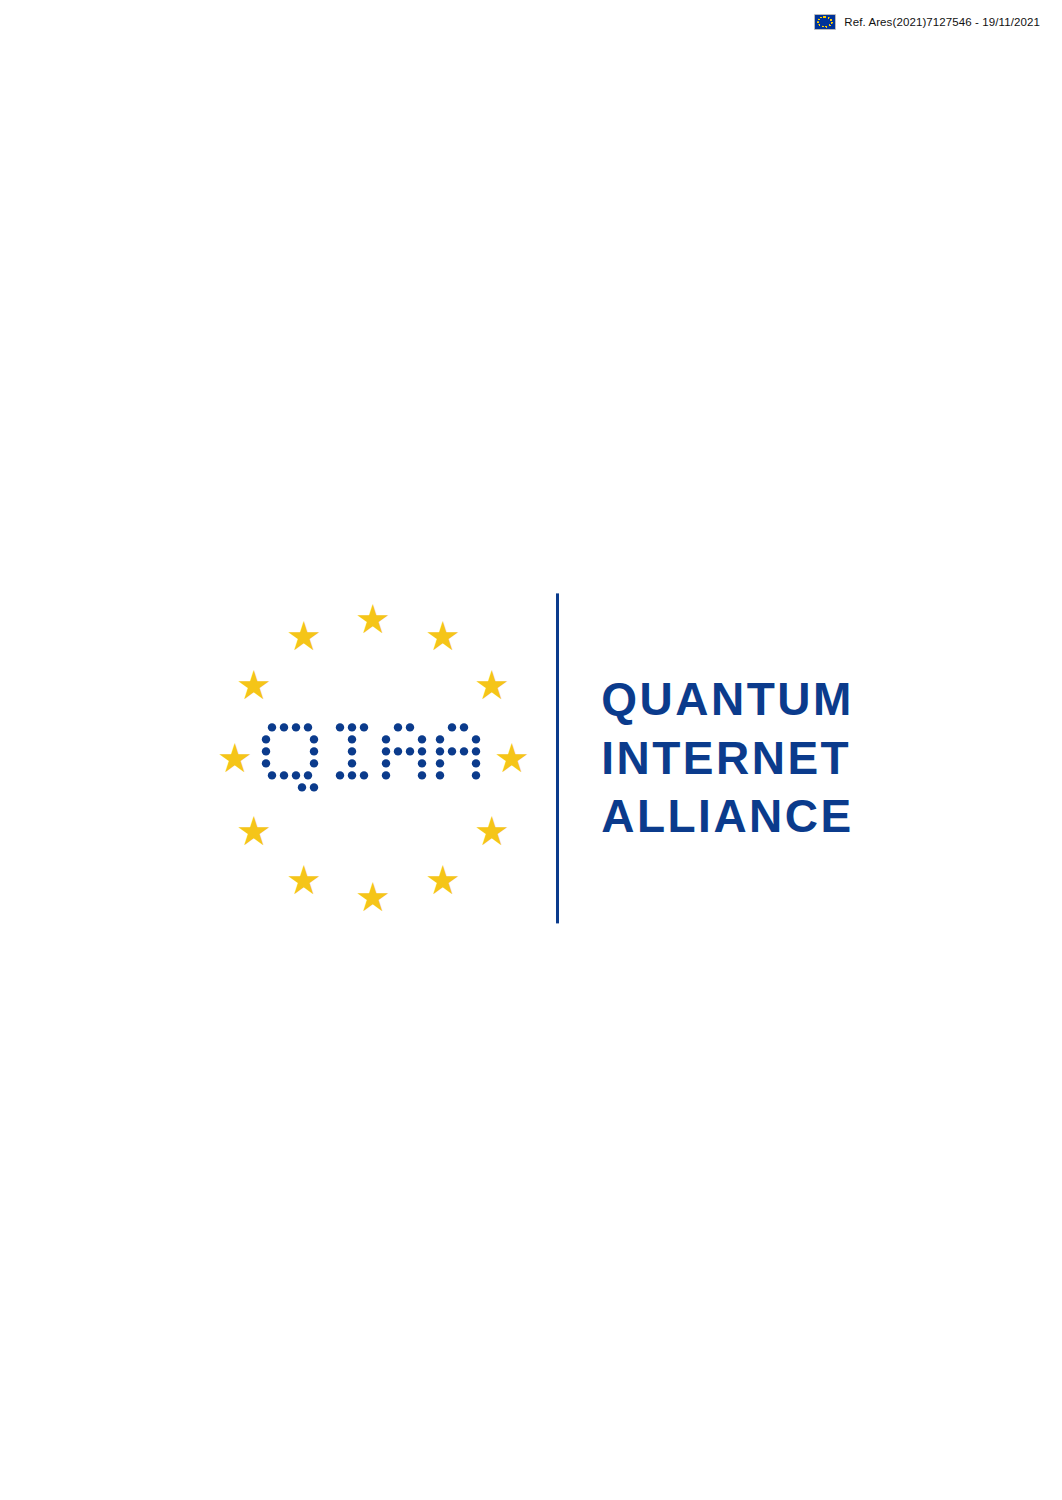Ref. Ares(2021)7127546 - 19/11/2021
★ ★ ★ ★ ★ ★ ★ ★ ★ ★ ★ ★
Quantum
Internet
Alliance